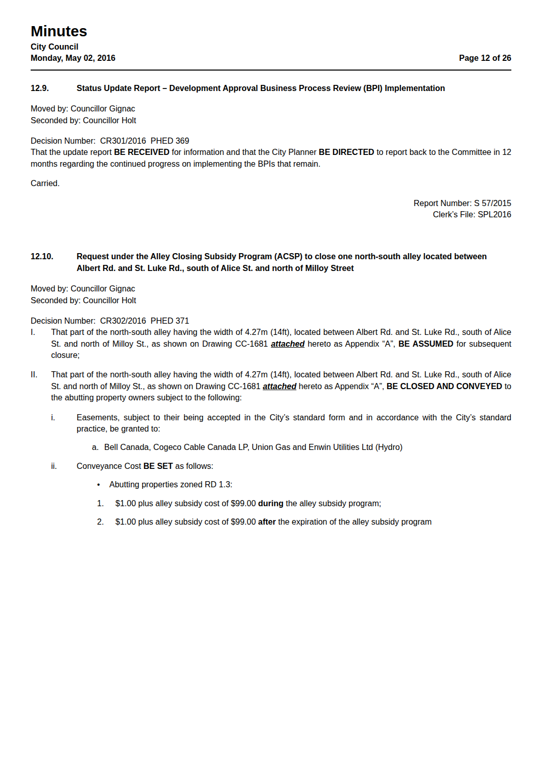Minutes
City Council
Monday, May 02, 2016 Page 12 of 26
12.9. Status Update Report – Development Approval Business Process Review (BPI) Implementation
Moved by: Councillor Gignac
Seconded by: Councillor Holt
Decision Number: CR301/2016 PHED 369
That the update report BE RECEIVED for information and that the City Planner BE DIRECTED to report back to the Committee in 12 months regarding the continued progress on implementing the BPIs that remain.
Carried.
Report Number: S 57/2015
Clerk’s File: SPL2016
12.10. Request under the Alley Closing Subsidy Program (ACSP) to close one north-south alley located between Albert Rd. and St. Luke Rd., south of Alice St. and north of Milloy Street
Moved by: Councillor Gignac
Seconded by: Councillor Holt
Decision Number: CR302/2016 PHED 371
I. That part of the north-south alley having the width of 4.27m (14ft), located between Albert Rd. and St. Luke Rd., south of Alice St. and north of Milloy St., as shown on Drawing CC-1681 attached hereto as Appendix “A”, BE ASSUMED for subsequent closure;
II. That part of the north-south alley having the width of 4.27m (14ft), located between Albert Rd. and St. Luke Rd., south of Alice St. and north of Milloy St., as shown on Drawing CC-1681 attached hereto as Appendix “A”, BE CLOSED AND CONVEYED to the abutting property owners subject to the following:
i. Easements, subject to their being accepted in the City’s standard form and in accordance with the City’s standard practice, be granted to:
a. Bell Canada, Cogeco Cable Canada LP, Union Gas and Enwin Utilities Ltd (Hydro)
ii. Conveyance Cost BE SET as follows:
• Abutting properties zoned RD 1.3:
1. $1.00 plus alley subsidy cost of $99.00 during the alley subsidy program;
2. $1.00 plus alley subsidy cost of $99.00 after the expiration of the alley subsidy program